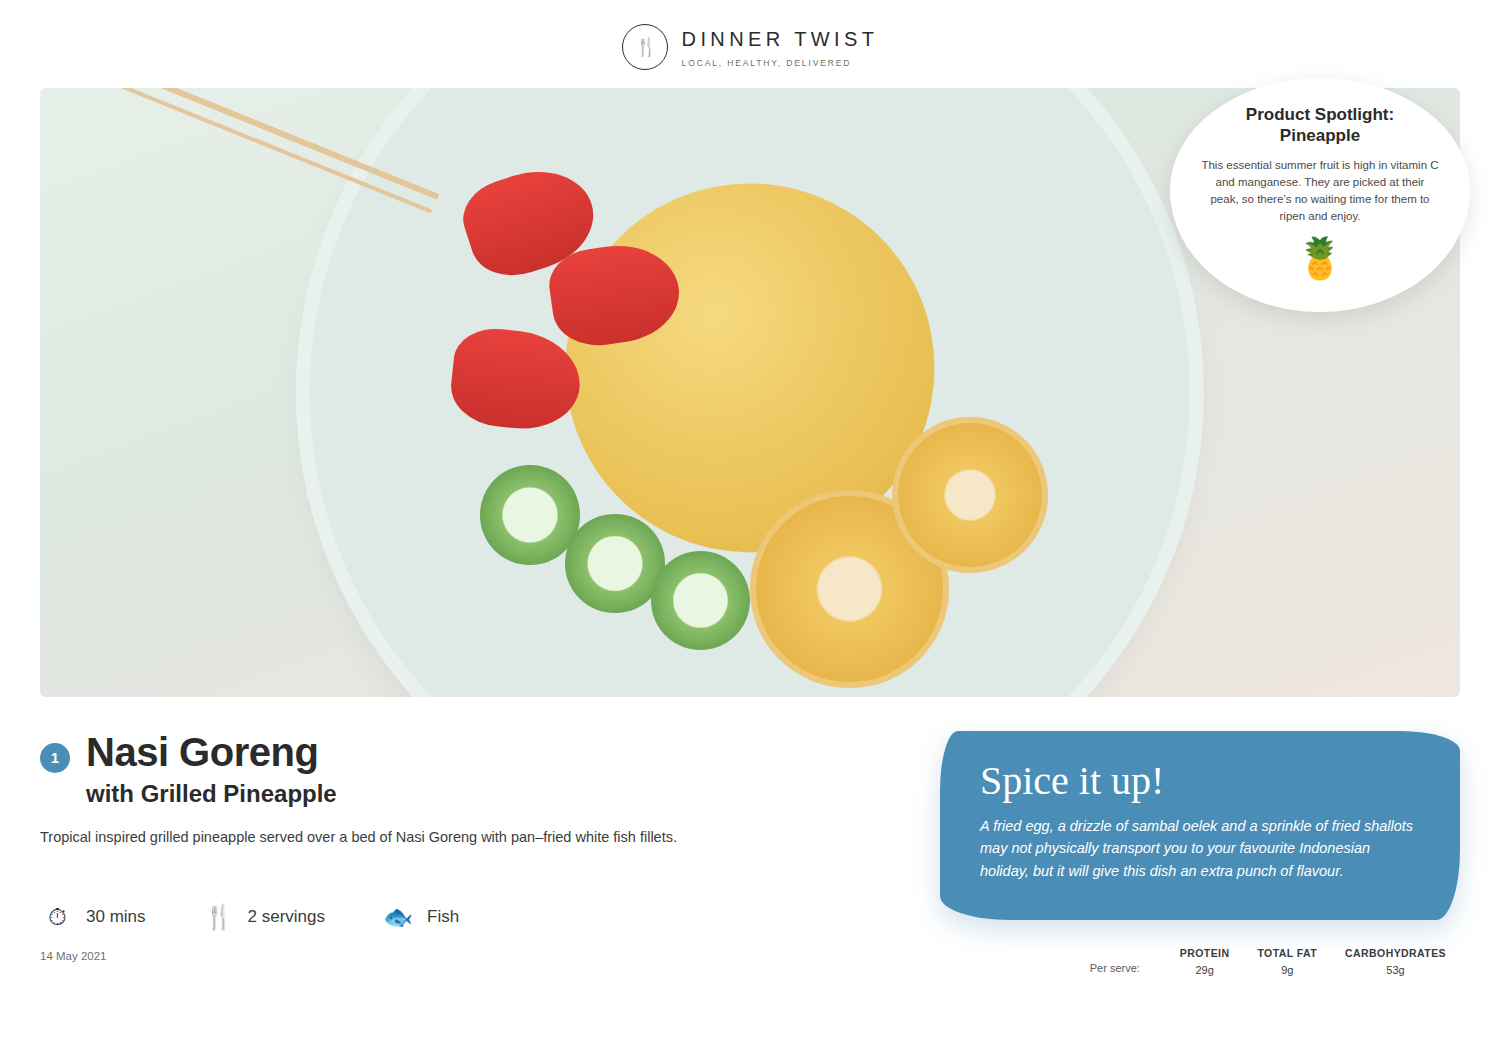🍴
Dinner Twist
Local, Healthy, Delivered
Product Spotlight:
Pineapple
This essential summer fruit is high in vitamin C and manganese. They are picked at their peak, so there’s no waiting time for them to ripen and enjoy.
🍍
1
Nasi Goreng
with Grilled Pineapple
Tropical inspired grilled pineapple served over a bed of Nasi Goreng with pan–fried white fish fillets.
⏱30 mins
🍴2 servings
🐟Fish
14 May 2021
Spice it up!
A fried egg, a drizzle of sambal oelek and a sprinkle of fried shallots may not physically transport you to your favourite Indonesian holiday, but it will give this dish an extra punch of flavour.
Per serve:
| Protein | Total Fat | Carbohydrates |
| --- | --- | --- |
| 29g | 9g | 53g |